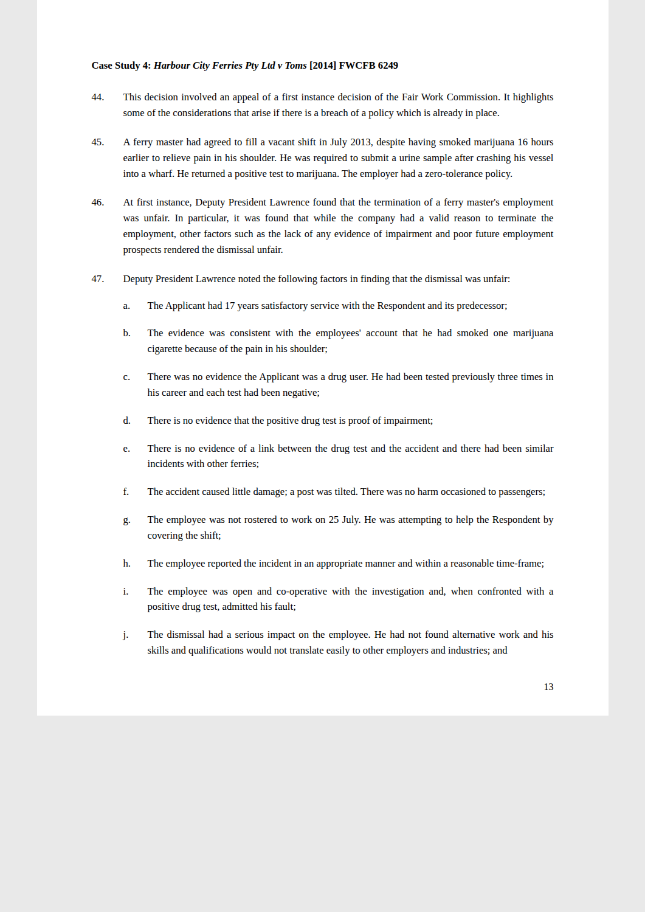Case Study 4: Harbour City Ferries Pty Ltd v Toms [2014] FWCFB 6249
44. This decision involved an appeal of a first instance decision of the Fair Work Commission. It highlights some of the considerations that arise if there is a breach of a policy which is already in place.
45. A ferry master had agreed to fill a vacant shift in July 2013, despite having smoked marijuana 16 hours earlier to relieve pain in his shoulder. He was required to submit a urine sample after crashing his vessel into a wharf. He returned a positive test to marijuana. The employer had a zero-tolerance policy.
46. At first instance, Deputy President Lawrence found that the termination of a ferry master's employment was unfair. In particular, it was found that while the company had a valid reason to terminate the employment, other factors such as the lack of any evidence of impairment and poor future employment prospects rendered the dismissal unfair.
47. Deputy President Lawrence noted the following factors in finding that the dismissal was unfair:
a. The Applicant had 17 years satisfactory service with the Respondent and its predecessor;
b. The evidence was consistent with the employees' account that he had smoked one marijuana cigarette because of the pain in his shoulder;
c. There was no evidence the Applicant was a drug user. He had been tested previously three times in his career and each test had been negative;
d. There is no evidence that the positive drug test is proof of impairment;
e. There is no evidence of a link between the drug test and the accident and there had been similar incidents with other ferries;
f. The accident caused little damage; a post was tilted. There was no harm occasioned to passengers;
g. The employee was not rostered to work on 25 July. He was attempting to help the Respondent by covering the shift;
h. The employee reported the incident in an appropriate manner and within a reasonable time-frame;
i. The employee was open and co-operative with the investigation and, when confronted with a positive drug test, admitted his fault;
j. The dismissal had a serious impact on the employee. He had not found alternative work and his skills and qualifications would not translate easily to other employers and industries; and
13